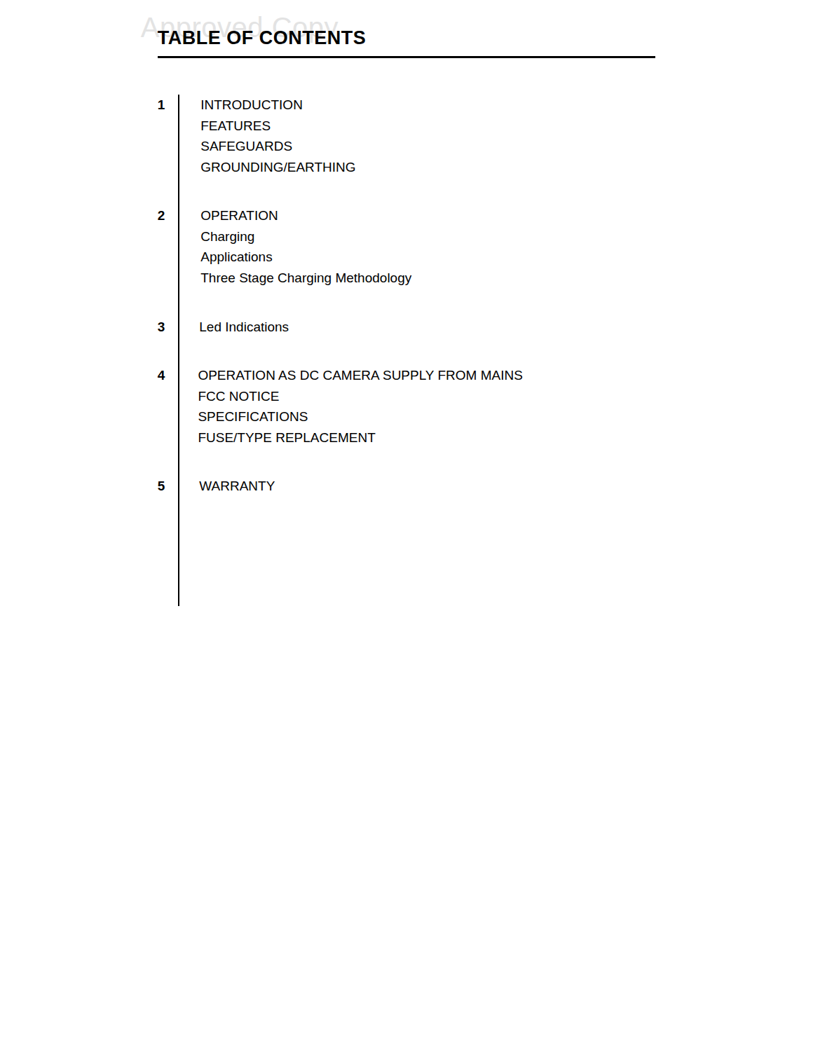Approved Copy
TABLE OF CONTENTS
1
INTRODUCTION
FEATURES
SAFEGUARDS
GROUNDING/EARTHING
2
OPERATION
Charging
Applications
Three Stage Charging Methodology
3
Led Indications
4
OPERATION AS DC CAMERA SUPPLY FROM MAINS
FCC NOTICE
SPECIFICATIONS
FUSE/TYPE REPLACEMENT
5
WARRANTY